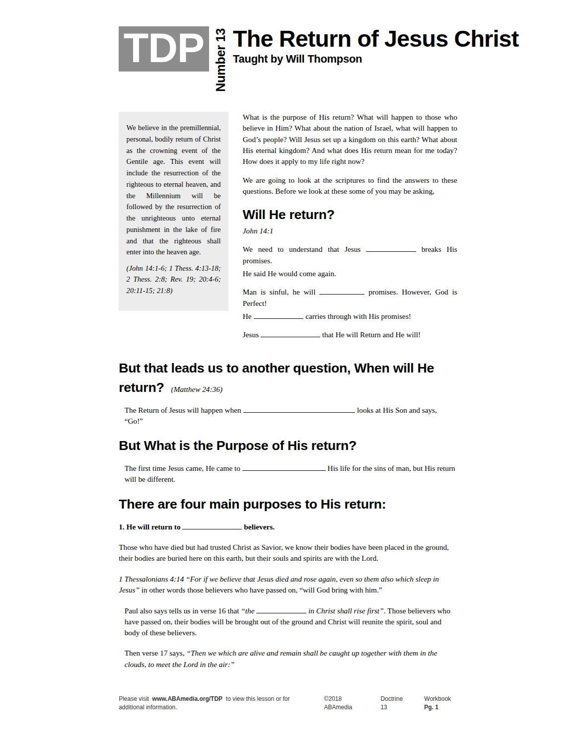TDP
Number 13
The Return of Jesus Christ
Taught by Will Thompson
We believe in the premillennial, personal, bodily return of Christ as the crowning event of the Gentile age. This event will include the resurrection of the righteous to eternal heaven, and the Millennium will be followed by the resurrection of the unrighteous unto eternal punishment in the lake of fire and that the righteous shall enter into the heaven age.
(John 14:1-6; 1 Thess. 4:13-18; 2 Thess. 2:8; Rev. 19; 20:4-6; 20:11-15; 21:8)
What is the purpose of His return? What will happen to those who believe in Him? What about the nation of Israel, what will happen to God’s people? Will Jesus set up a kingdom on this earth? What about His eternal kingdom? And what does His return mean for me today? How does it apply to my life right now?
We are going to look at the scriptures to find the answers to these questions. Before we look at these some of you may be asking,
Will He return?
John 14:1
We need to understand that Jesus breaks His promises.
He said He would come again.
Man is sinful, he will promises. However, God is Perfect!
He carries through with His promises!
Jesus that He will Return and He will!
But that leads us to another question, When will He return? (Matthew 24:36)
The Return of Jesus will happen when looks at His Son and says, “Go!”
But What is the Purpose of His return?
The first time Jesus came, He came to His life for the sins of man, but His return will be different.
There are four main purposes to His return:
1. He will return to believers.
Those who have died but had trusted Christ as Savior, we know their bodies have been placed in the ground, their bodies are buried here on this earth, but their souls and spirits are with the Lord.
1 Thessalonians 4:14 “For if we believe that Jesus died and rose again, even so them also which sleep in Jesus” in other words those believers who have passed on, “will God bring with him.”
Paul also says tells us in verse 16 that “the in Christ shall rise first”. Those believers who have passed on, their bodies will be brought out of the ground and Christ will reunite the spirit, soul and body of these believers.
Then verse 17 says, “Then we which are alive and remain shall be caught up together with them in the clouds, to meet the Lord in the air:”
Please visit www.ABAmedia.org/TDP to view this lesson or for additional information.
©2018 ABAmedia Doctrine 13 Workbook Pg. 1